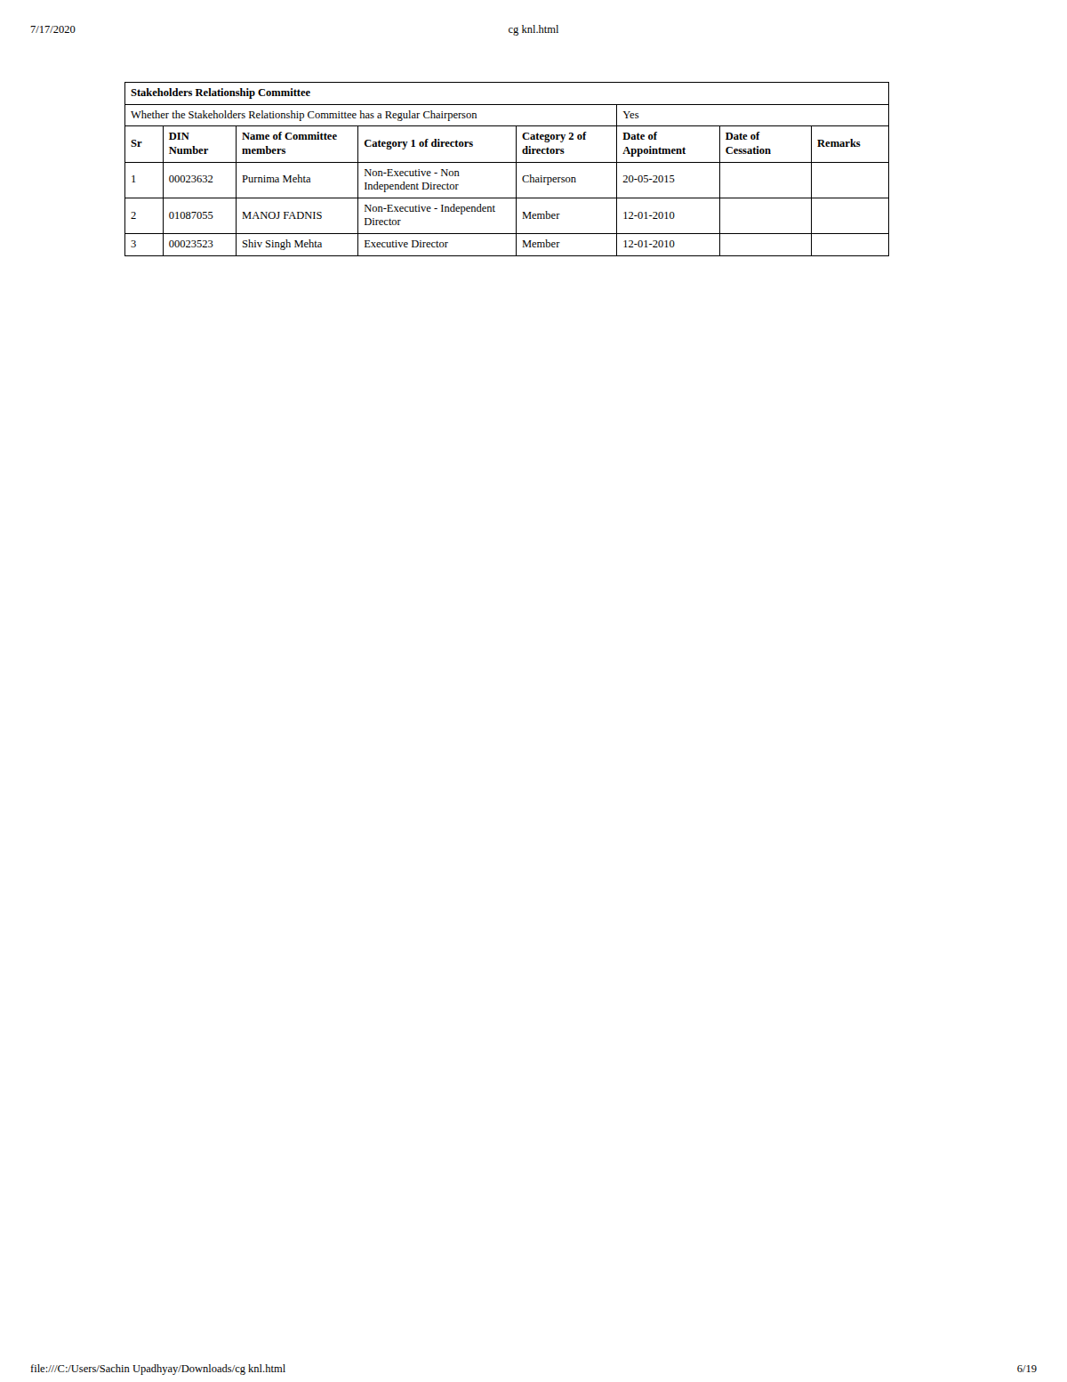7/17/2020 cg knl.html
| Stakeholders Relationship Committee |
| Whether the Stakeholders Relationship Committee has a Regular Chairperson | Yes |
| Sr | DIN Number | Name of Committee members | Category 1 of directors | Category 2 of directors | Date of Appointment | Date of Cessation | Remarks |
| 1 | 00023632 | Purnima Mehta | Non-Executive - Non Independent Director | Chairperson | 20-05-2015 | | |
| 2 | 01087055 | MANOJ FADNIS | Non-Executive - Independent Director | Member | 12-01-2010 | | |
| 3 | 00023523 | Shiv Singh Mehta | Executive Director | Member | 12-01-2010 | | |
file:///C:/Users/Sachin Upadhyay/Downloads/cg knl.html 6/19